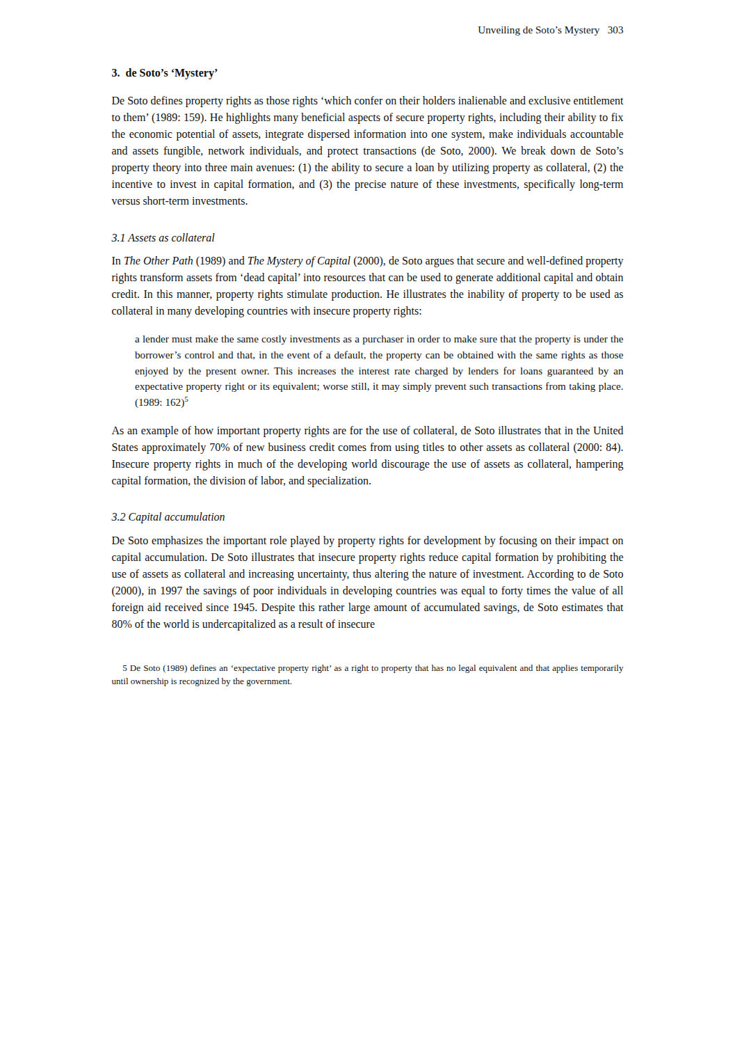Unveiling de Soto’s Mystery 303
3. de Soto’s ‘Mystery’
De Soto defines property rights as those rights ‘which confer on their holders inalienable and exclusive entitlement to them’ (1989: 159). He highlights many beneficial aspects of secure property rights, including their ability to fix the economic potential of assets, integrate dispersed information into one system, make individuals accountable and assets fungible, network individuals, and protect transactions (de Soto, 2000). We break down de Soto’s property theory into three main avenues: (1) the ability to secure a loan by utilizing property as collateral, (2) the incentive to invest in capital formation, and (3) the precise nature of these investments, specifically long-term versus short-term investments.
3.1 Assets as collateral
In The Other Path (1989) and The Mystery of Capital (2000), de Soto argues that secure and well-defined property rights transform assets from ‘dead capital’ into resources that can be used to generate additional capital and obtain credit. In this manner, property rights stimulate production. He illustrates the inability of property to be used as collateral in many developing countries with insecure property rights:
a lender must make the same costly investments as a purchaser in order to make sure that the property is under the borrower’s control and that, in the event of a default, the property can be obtained with the same rights as those enjoyed by the present owner. This increases the interest rate charged by lenders for loans guaranteed by an expectative property right or its equivalent; worse still, it may simply prevent such transactions from taking place. (1989: 162)5
As an example of how important property rights are for the use of collateral, de Soto illustrates that in the United States approximately 70% of new business credit comes from using titles to other assets as collateral (2000: 84). Insecure property rights in much of the developing world discourage the use of assets as collateral, hampering capital formation, the division of labor, and specialization.
3.2 Capital accumulation
De Soto emphasizes the important role played by property rights for development by focusing on their impact on capital accumulation. De Soto illustrates that insecure property rights reduce capital formation by prohibiting the use of assets as collateral and increasing uncertainty, thus altering the nature of investment. According to de Soto (2000), in 1997 the savings of poor individuals in developing countries was equal to forty times the value of all foreign aid received since 1945. Despite this rather large amount of accumulated savings, de Soto estimates that 80% of the world is undercapitalized as a result of insecure
5 De Soto (1989) defines an ‘expectative property right’ as a right to property that has no legal equivalent and that applies temporarily until ownership is recognized by the government.